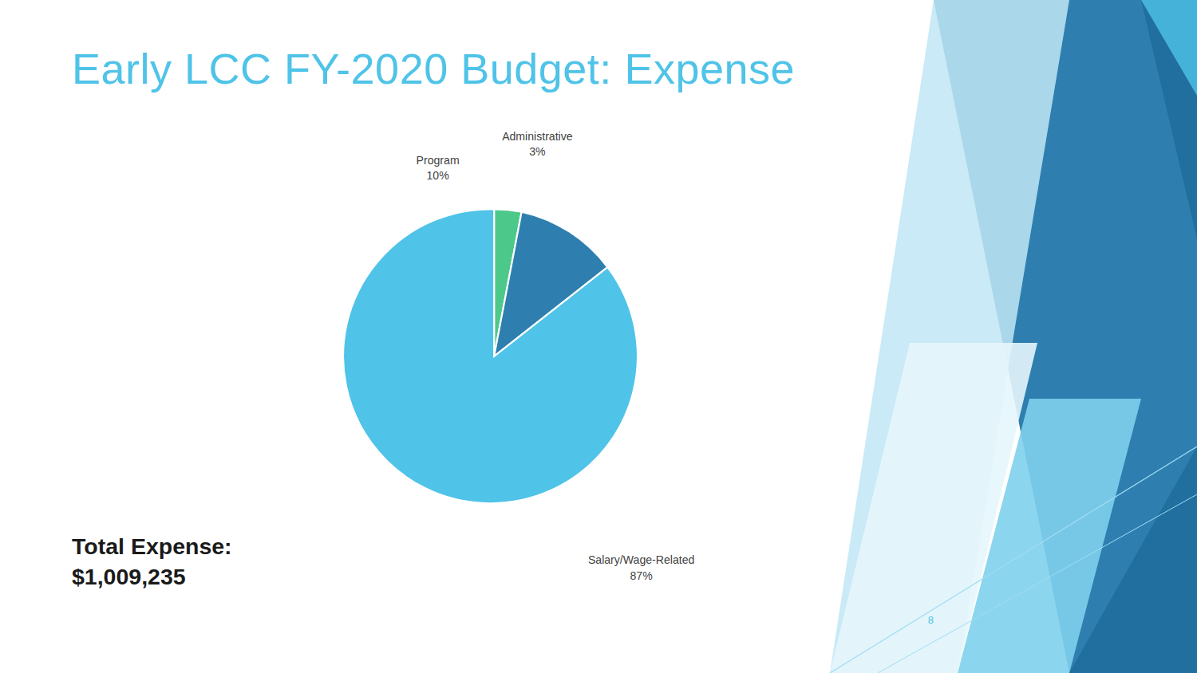Early LCC FY-2020 Budget: Expense
Administrative 3% Program 10% Salary/Wage-Related 87%
Total Expense:
$1,009,235
8